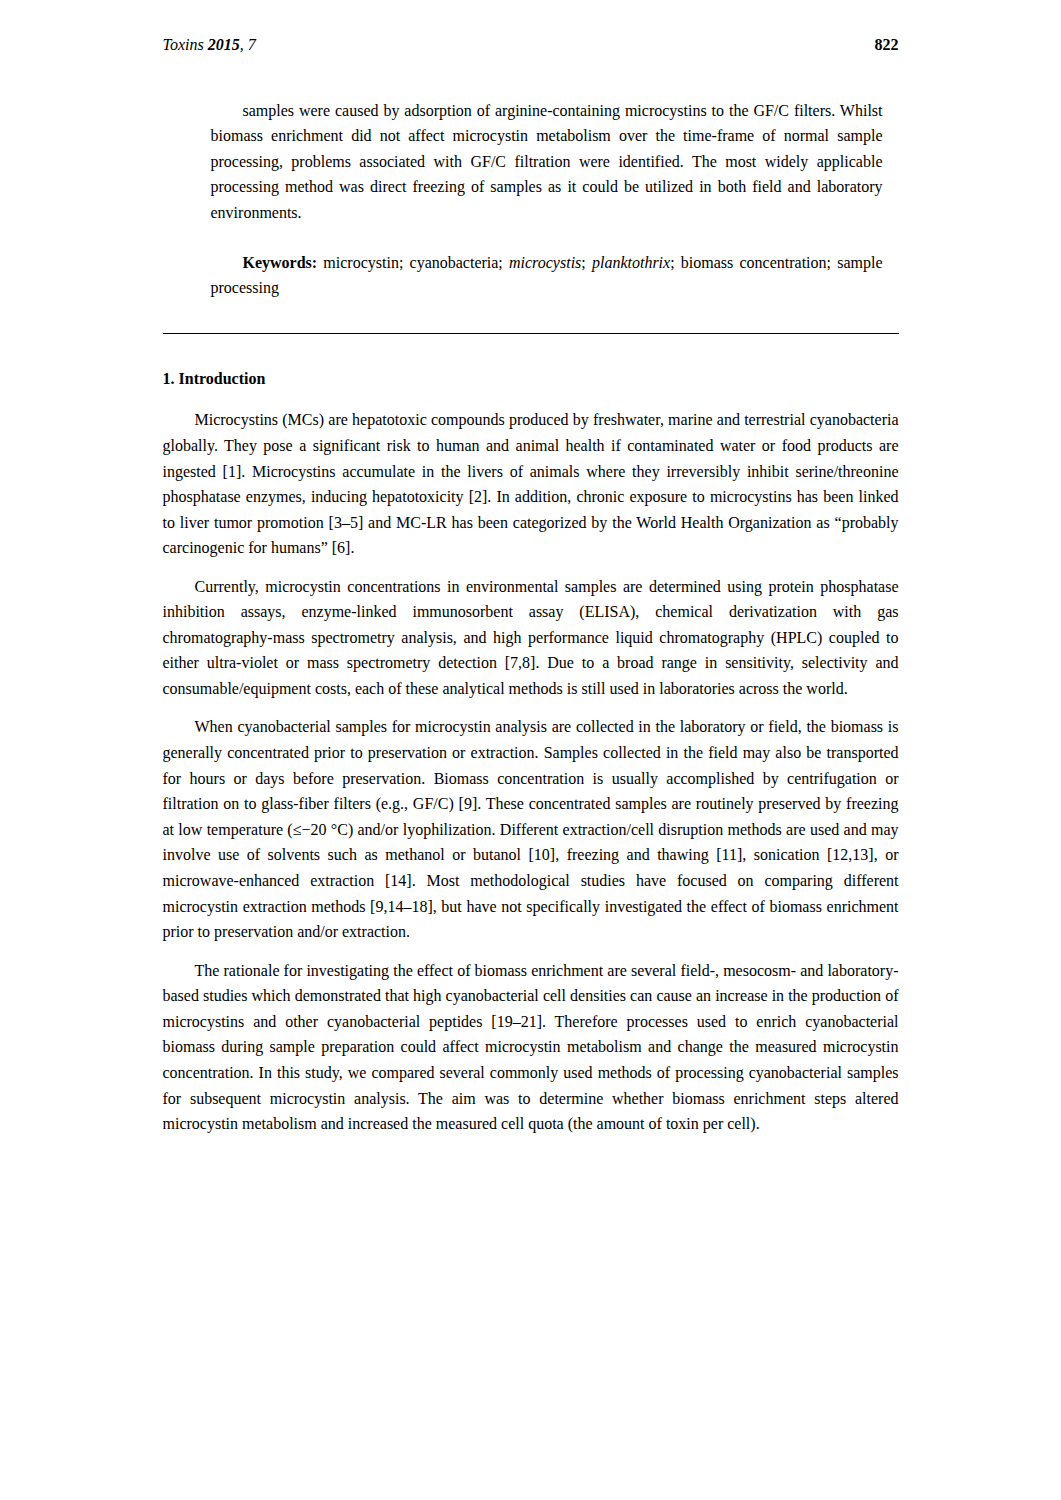Toxins 2015, 7 822
samples were caused by adsorption of arginine-containing microcystins to the GF/C filters. Whilst biomass enrichment did not affect microcystin metabolism over the time-frame of normal sample processing, problems associated with GF/C filtration were identified. The most widely applicable processing method was direct freezing of samples as it could be utilized in both field and laboratory environments.
Keywords: microcystin; cyanobacteria; microcystis; planktothrix; biomass concentration; sample processing
1. Introduction
Microcystins (MCs) are hepatotoxic compounds produced by freshwater, marine and terrestrial cyanobacteria globally. They pose a significant risk to human and animal health if contaminated water or food products are ingested [1]. Microcystins accumulate in the livers of animals where they irreversibly inhibit serine/threonine phosphatase enzymes, inducing hepatotoxicity [2]. In addition, chronic exposure to microcystins has been linked to liver tumor promotion [3–5] and MC-LR has been categorized by the World Health Organization as “probably carcinogenic for humans” [6].
Currently, microcystin concentrations in environmental samples are determined using protein phosphatase inhibition assays, enzyme-linked immunosorbent assay (ELISA), chemical derivatization with gas chromatography-mass spectrometry analysis, and high performance liquid chromatography (HPLC) coupled to either ultra-violet or mass spectrometry detection [7,8]. Due to a broad range in sensitivity, selectivity and consumable/equipment costs, each of these analytical methods is still used in laboratories across the world.
When cyanobacterial samples for microcystin analysis are collected in the laboratory or field, the biomass is generally concentrated prior to preservation or extraction. Samples collected in the field may also be transported for hours or days before preservation. Biomass concentration is usually accomplished by centrifugation or filtration on to glass-fiber filters (e.g., GF/C) [9]. These concentrated samples are routinely preserved by freezing at low temperature (≤−20 °C) and/or lyophilization. Different extraction/cell disruption methods are used and may involve use of solvents such as methanol or butanol [10], freezing and thawing [11], sonication [12,13], or microwave-enhanced extraction [14]. Most methodological studies have focused on comparing different microcystin extraction methods [9,14–18], but have not specifically investigated the effect of biomass enrichment prior to preservation and/or extraction.
The rationale for investigating the effect of biomass enrichment are several field-, mesocosm- and laboratory-based studies which demonstrated that high cyanobacterial cell densities can cause an increase in the production of microcystins and other cyanobacterial peptides [19–21]. Therefore processes used to enrich cyanobacterial biomass during sample preparation could affect microcystin metabolism and change the measured microcystin concentration. In this study, we compared several commonly used methods of processing cyanobacterial samples for subsequent microcystin analysis. The aim was to determine whether biomass enrichment steps altered microcystin metabolism and increased the measured cell quota (the amount of toxin per cell).